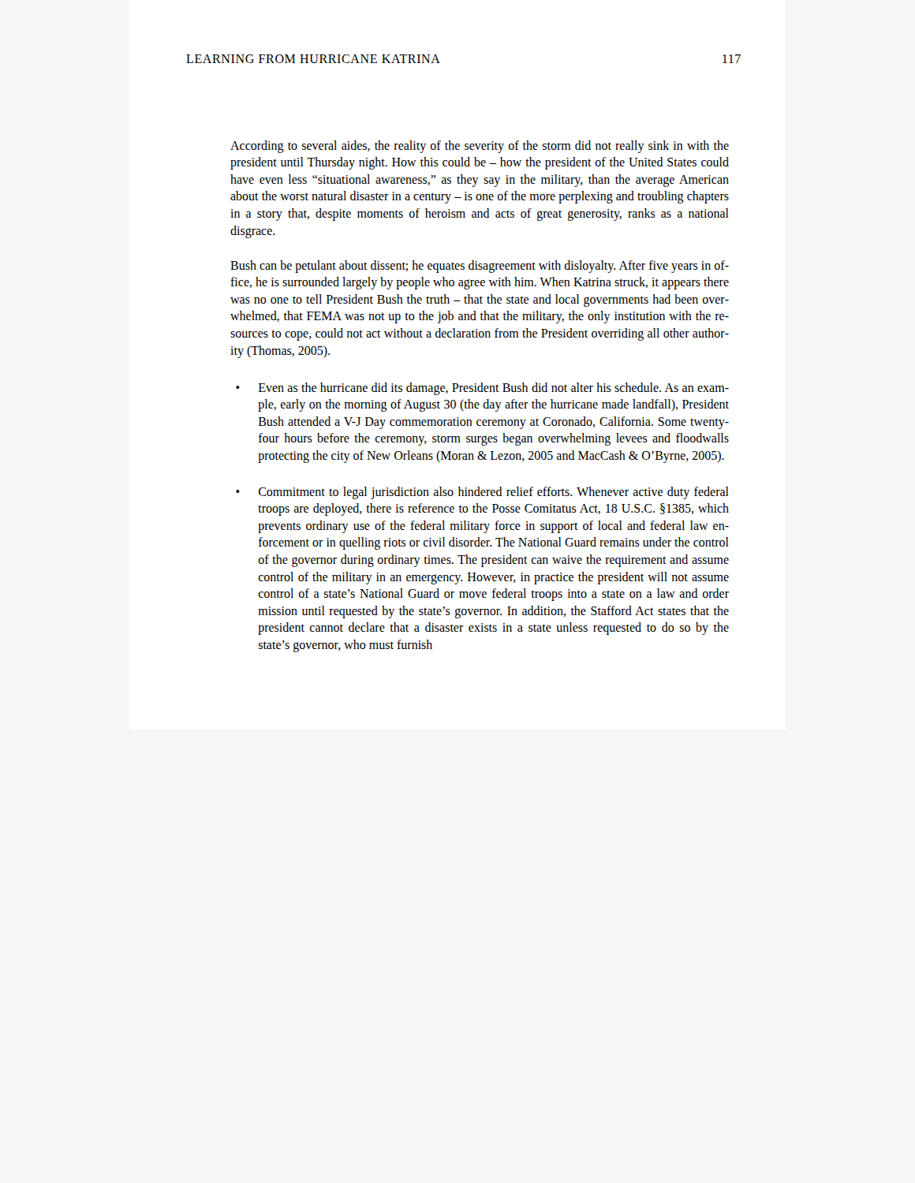Learning from Hurricane Katrina 117
According to several aides, the reality of the severity of the storm did not really sink in with the president until Thursday night. How this could be – how the president of the United States could have even less “situational awareness,” as they say in the military, than the average American about the worst natural disaster in a century – is one of the more perplexing and troubling chapters in a story that, despite moments of heroism and acts of great generosity, ranks as a national disgrace.
Bush can be petulant about dissent; he equates disagreement with disloyalty. After five years in office, he is surrounded largely by people who agree with him. When Katrina struck, it appears there was no one to tell President Bush the truth – that the state and local governments had been overwhelmed, that FEMA was not up to the job and that the military, the only institution with the resources to cope, could not act without a declaration from the President overriding all other authority (Thomas, 2005).
Even as the hurricane did its damage, President Bush did not alter his schedule. As an example, early on the morning of August 30 (the day after the hurricane made landfall), President Bush attended a V-J Day commemoration ceremony at Coronado, California. Some twenty-four hours before the ceremony, storm surges began overwhelming levees and floodwalls protecting the city of New Orleans (Moran & Lezon, 2005 and MacCash & O’Byrne, 2005).
Commitment to legal jurisdiction also hindered relief efforts. Whenever active duty federal troops are deployed, there is reference to the Posse Comitatus Act, 18 U.S.C. §1385, which prevents ordinary use of the federal military force in support of local and federal law enforcement or in quelling riots or civil disorder. The National Guard remains under the control of the governor during ordinary times. The president can waive the requirement and assume control of the military in an emergency. However, in practice the president will not assume control of a state’s National Guard or move federal troops into a state on a law and order mission until requested by the state’s governor. In addition, the Stafford Act states that the president cannot declare that a disaster exists in a state unless requested to do so by the state’s governor, who must furnish